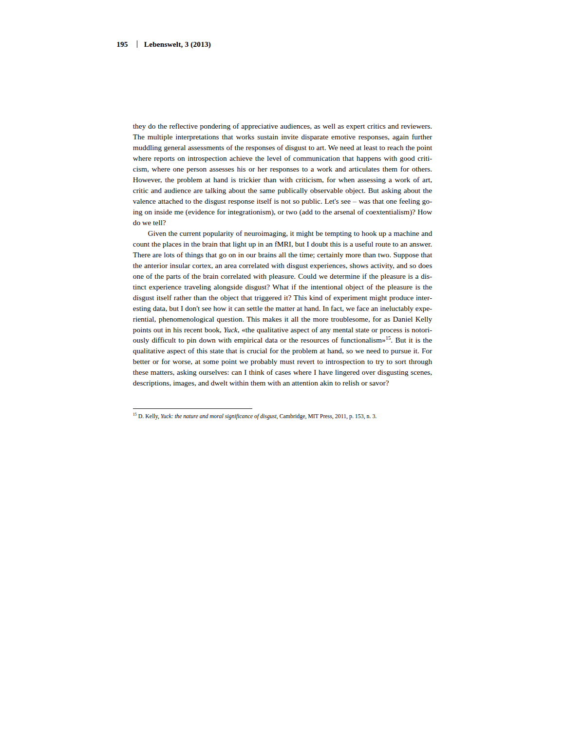195 Lebenswelt, 3 (2013)
they do the reflective pondering of appreciative audiences, as well as expert critics and reviewers. The multiple interpretations that works sustain invite disparate emotive responses, again further muddling general assessments of the responses of disgust to art. We need at least to reach the point where reports on introspection achieve the level of communication that happens with good criticism, where one person assesses his or her responses to a work and articulates them for others. However, the problem at hand is trickier than with criticism, for when assessing a work of art, critic and audience are talking about the same publically observable object. But asking about the valence attached to the disgust response itself is not so public. Let's see – was that one feeling going on inside me (evidence for integrationism), or two (add to the arsenal of coextentialism)? How do we tell?
Given the current popularity of neuroimaging, it might be tempting to hook up a machine and count the places in the brain that light up in an fMRI, but I doubt this is a useful route to an answer. There are lots of things that go on in our brains all the time; certainly more than two. Suppose that the anterior insular cortex, an area correlated with disgust experiences, shows activity, and so does one of the parts of the brain correlated with pleasure. Could we determine if the pleasure is a distinct experience traveling alongside disgust? What if the intentional object of the pleasure is the disgust itself rather than the object that triggered it? This kind of experiment might produce interesting data, but I don't see how it can settle the matter at hand. In fact, we face an ineluctably experiential, phenomenological question. This makes it all the more troublesome, for as Daniel Kelly points out in his recent book, Yuck, «the qualitative aspect of any mental state or process is notoriously difficult to pin down with empirical data or the resources of functionalism»15. But it is the qualitative aspect of this state that is crucial for the problem at hand, so we need to pursue it. For better or for worse, at some point we probably must revert to introspection to try to sort through these matters, asking ourselves: can I think of cases where I have lingered over disgusting scenes, descriptions, images, and dwelt within them with an attention akin to relish or savor?
15 D. Kelly, Yuck: the nature and moral significance of disgust, Cambridge, MIT Press, 2011, p. 153, n. 3.